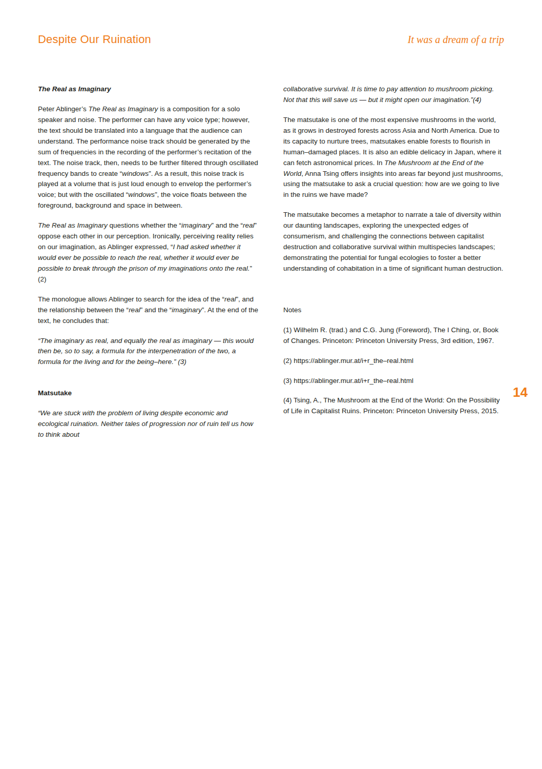Despite Our Ruination
It was a dream of a trip
14
The Real as Imaginary
Peter Ablinger’s The Real as Imaginary is a composition for a solo speaker and noise. The performer can have any voice type; however, the text should be translated into a language that the audience can understand. The performance noise track should be generated by the sum of frequencies in the recording of the performer’s recitation of the text. The noise track, then, needs to be further filtered through oscillated frequency bands to create “windows”. As a result, this noise track is played at a volume that is just loud enough to envelop the performer’s voice; but with the oscillated “windows”, the voice floats between the foreground, background and space in between.
The Real as Imaginary questions whether the “imaginary” and the “real” oppose each other in our perception. Ironically, perceiving reality relies on our imagination, as Ablinger expressed, “I had asked whether it would ever be possible to reach the real, whether it would ever be possible to break through the prison of my imaginations onto the real.” (2)
The monologue allows Ablinger to search for the idea of the “real”, and the relationship between the “real” and the “imaginary”. At the end of the text, he concludes that:
“The imaginary as real, and equally the real as imaginary — this would then be, so to say, a formula for the interpenetration of the two, a formula for the living and for the being–here.” (3)
Matsutake
“We are stuck with the problem of living despite economic and ecological ruination. Neither tales of progression nor of ruin tell us how to think about
collaborative survival. It is time to pay attention to mushroom picking. Not that this will save us — but it might open our imagination.”(4)
The matsutake is one of the most expensive mushrooms in the world, as it grows in destroyed forests across Asia and North America. Due to its capacity to nurture trees, matsutakes enable forests to flourish in human–damaged places. It is also an edible delicacy in Japan, where it can fetch astronomical prices. In The Mushroom at the End of the World, Anna Tsing offers insights into areas far beyond just mushrooms, using the matsutake to ask a crucial question: how are we going to live in the ruins we have made?
The matsutake becomes a metaphor to narrate a tale of diversity within our daunting landscapes, exploring the unexpected edges of consumerism, and challenging the connections between capitalist destruction and collaborative survival within multispecies landscapes; demonstrating the potential for fungal ecologies to foster a better understanding of cohabitation in a time of significant human destruction.
Notes
(1) Wilhelm R. (trad.) and C.G. Jung (Foreword), The I Ching, or, Book of Changes. Princeton: Princeton University Press, 3rd edition, 1967.
(2) https://ablinger.mur.at/i+r_the–real.html
(3) https://ablinger.mur.at/i+r_the–real.html
(4) Tsing, A., The Mushroom at the End of the World: On the Possibility of Life in Capitalist Ruins. Princeton: Princeton University Press, 2015.